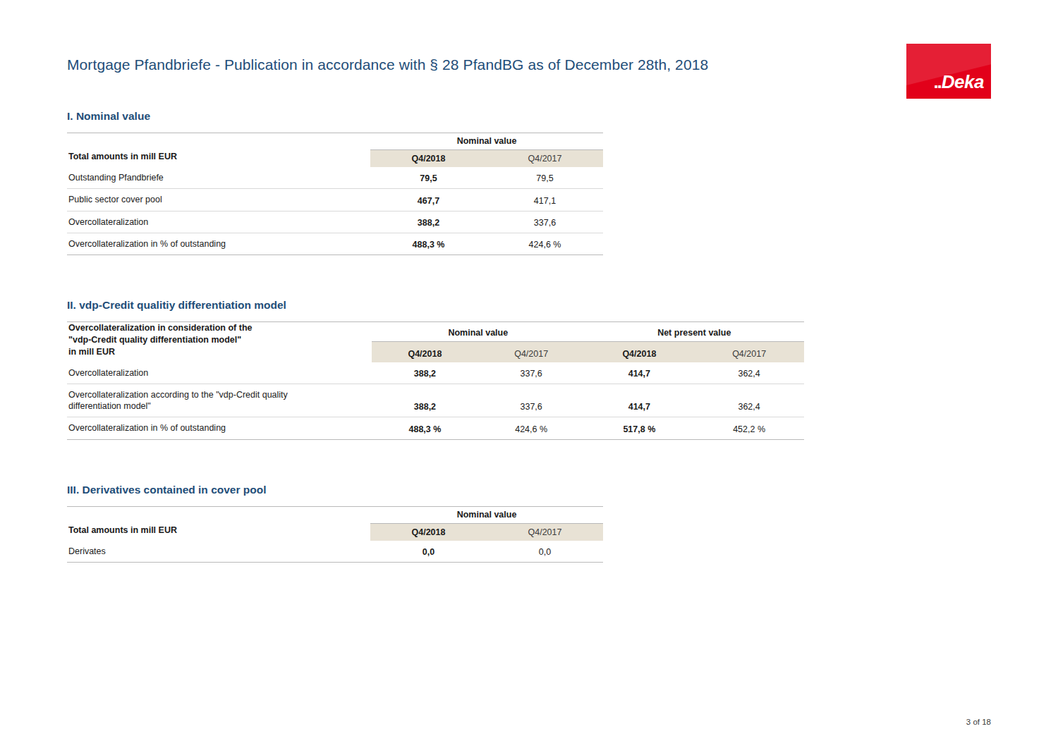Mortgage Pfandbriefe - Publication in accordance with § 28 PfandBG as of December 28th, 2018
.. Deka
I. Nominal value
| Total amounts in mill EUR | Nominal value |
| --- | --- |
| Q4/2018 | Q4/2017 |
| Outstanding Pfandbriefe | 79,5 | 79,5 |
| Public sector cover pool | 467,7 | 417,1 |
| Overcollateralization | 388,2 | 337,6 |
| Overcollateralization in % of outstanding | 488,3 % | 424,6 % |
II. vdp-Credit qualitiy differentiation model
| Overcollateralization in consideration of the "vdp-Credit quality differentiation model" in mill EUR | Nominal value | Net present value |
| --- | --- | --- |
| Q4/2018 | Q4/2017 | Q4/2018 | Q4/2017 |
| Overcollateralization | 388,2 | 337,6 | 414,7 | 362,4 |
| Overcollateralization according to the "vdp-Credit quality differentiation model" | 388,2 | 337,6 | 414,7 | 362,4 |
| Overcollateralization in % of outstanding | 488,3 % | 424,6 % | 517,8 % | 452,2 % |
III. Derivatives contained in cover pool
| Total amounts in mill EUR | Nominal value |
| --- | --- |
| Q4/2018 | Q4/2017 |
| Derivates | 0,0 | 0,0 |
3 of 18